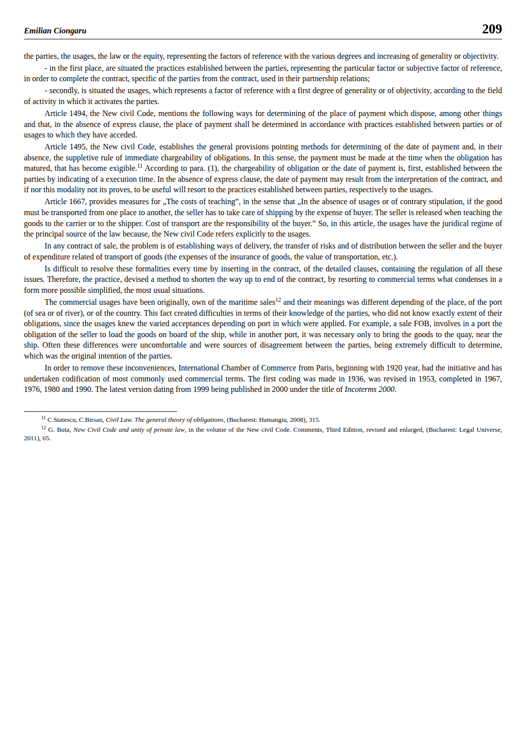Emilian Ciongaru 209
the parties, the usages, the law or the equity, representing the factors of reference with the various degrees and increasing of generality or objectivity.
- in the first place, are situated the practices established between the parties, representing the particular factor or subjective factor of reference, in order to complete the contract, specific of the parties from the contract, used in their partnership relations;
- secondly, is situated the usages, which represents a factor of reference with a first degree of generality or of objectivity, according to the field of activity in which it activates the parties.
Article 1494, the New civil Code, mentions the following ways for determining of the place of payment which dispose, among other things and that, in the absence of express clause, the place of payment shall be determined in accordance with practices established between parties or of usages to which they have acceded.
Article 1495, the New civil Code, establishes the general provisions pointing methods for determining of the date of payment and, in their absence, the suppletive rule of immediate chargeability of obligations. In this sense, the payment must be made at the time when the obligation has matured, that has become exigible.11 According to para. (1), the chargeability of obligation or the date of payment is, first, established between the parties by indicating of a execution time. In the absence of express clause, the date of payment may result from the interpretation of the contract, and if nor this modality not its proves, to be useful will resort to the practices established between parties, respectively to the usages.
Article 1667, provides measures for „The costs of teaching”, in the sense that „In the absence of usages or of contrary stipulation, if the good must be transported from one place to another, the seller has to take care of shipping by the expense of buyer. The seller is released when teaching the goods to the carrier or to the shipper. Cost of transport are the responsibility of the buyer.” So, in this article, the usages have the juridical regime of the principal source of the law because, the New civil Code refers explicitly to the usages.
In any contract of sale, the problem is of establishing ways of delivery, the transfer of risks and of distribution between the seller and the buyer of expenditure related of transport of goods (the expenses of the insurance of goods, the value of transportation, etc.).
Is difficult to resolve these formalities every time by inserting in the contract, of the detailed clauses, containing the regulation of all these issues. Therefore, the practice, devised a method to shorten the way up to end of the contract, by resorting to commercial terms what condenses in a form more possible simplified, the most usual situations.
The commercial usages have been originally, own of the maritime sales12 and their meanings was different depending of the place, of the port (of sea or of river), or of the country. This fact created difficulties in terms of their knowledge of the parties, who did not know exactly extent of their obligations, since the usages knew the varied acceptances depending on port in which were applied. For example, a sale FOB, involves in a port the obligation of the seller to load the goods on board of the ship, while in another port, it was necessary only to bring the goods to the quay, near the ship. Often these differences were uncomfortable and were sources of disagreement between the parties, being extremely difficult to determine, which was the original intention of the parties.
In order to remove these inconveniences, International Chamber of Commerce from Paris, beginning with 1920 year, had the initiative and has undertaken codification of most commonly used commercial terms. The first coding was made in 1936, was revised in 1953, completed in 1967, 1976, 1980 and 1990. The latest version dating from 1999 being published in 2000 under the title of Incoterms 2000.
11 C.Statescu, C.Birsan, Civil Law. The general theory of obligations, (Bucharest: Hamangiu, 2008), 315.
12 G. Buta, New Civil Code and unity of private law, in the volume of the New civil Code. Comments, Third Edition, revised and enlarged, (Bucharest: Legal Universe, 2011), 65.